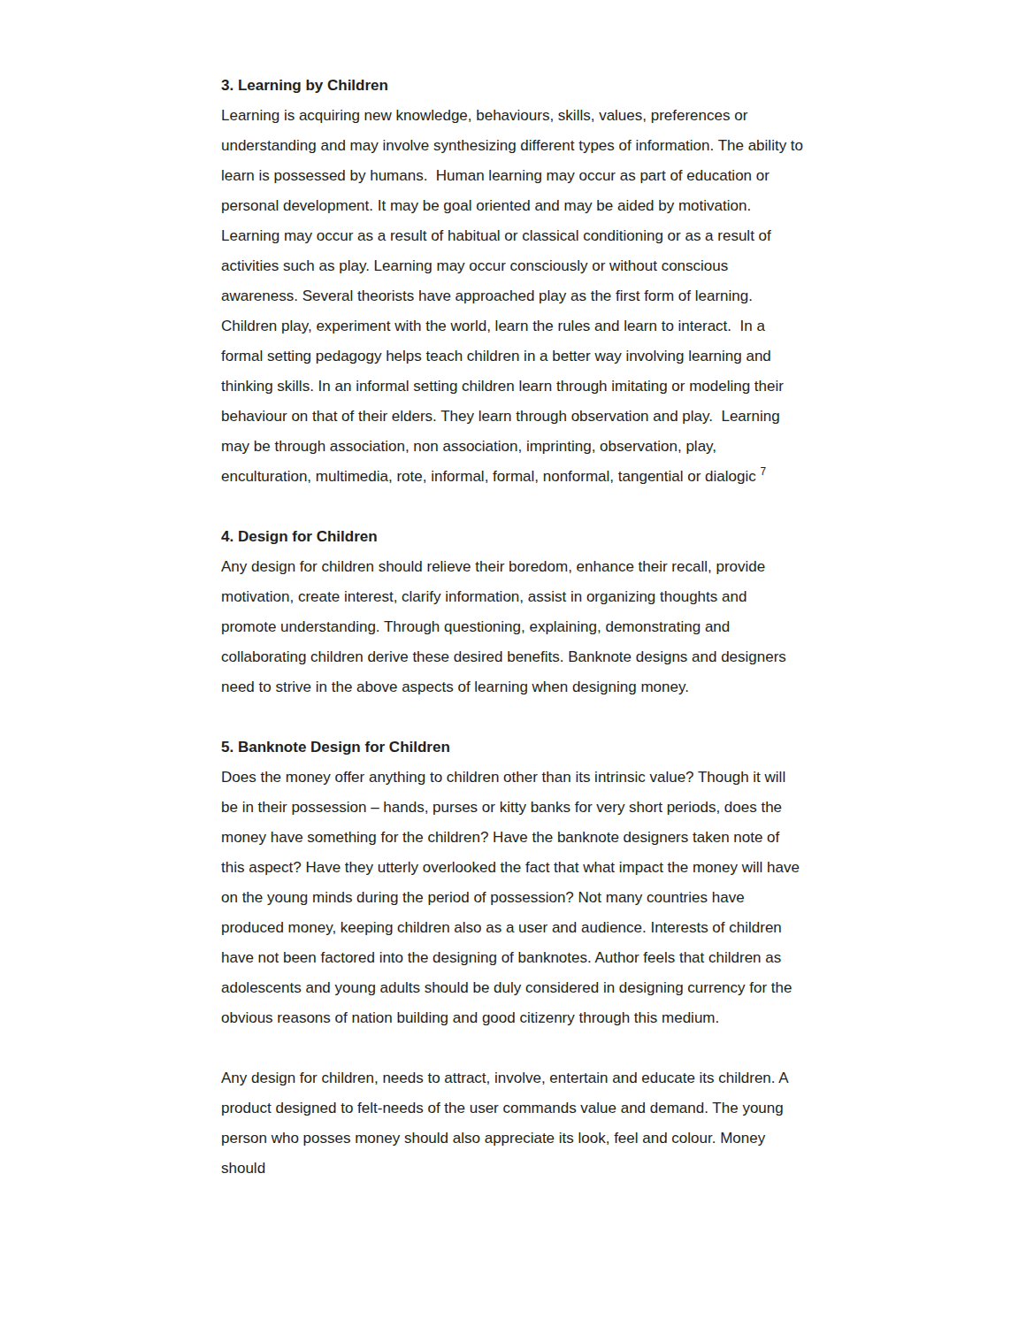3. Learning by Children
Learning is acquiring new knowledge, behaviours, skills, values, preferences or understanding and may involve synthesizing different types of information. The ability to learn is possessed by humans. Human learning may occur as part of education or personal development. It may be goal oriented and may be aided by motivation. Learning may occur as a result of habitual or classical conditioning or as a result of activities such as play. Learning may occur consciously or without conscious awareness. Several theorists have approached play as the first form of learning. Children play, experiment with the world, learn the rules and learn to interact. In a formal setting pedagogy helps teach children in a better way involving learning and thinking skills. In an informal setting children learn through imitating or modeling their behaviour on that of their elders. They learn through observation and play. Learning may be through association, non association, imprinting, observation, play, enculturation, multimedia, rote, informal, formal, nonformal, tangential or dialogic 7
4. Design for Children
Any design for children should relieve their boredom, enhance their recall, provide motivation, create interest, clarify information, assist in organizing thoughts and promote understanding. Through questioning, explaining, demonstrating and collaborating children derive these desired benefits. Banknote designs and designers need to strive in the above aspects of learning when designing money.
5. Banknote Design for Children
Does the money offer anything to children other than its intrinsic value? Though it will be in their possession – hands, purses or kitty banks for very short periods, does the money have something for the children? Have the banknote designers taken note of this aspect? Have they utterly overlooked the fact that what impact the money will have on the young minds during the period of possession? Not many countries have produced money, keeping children also as a user and audience. Interests of children have not been factored into the designing of banknotes. Author feels that children as adolescents and young adults should be duly considered in designing currency for the obvious reasons of nation building and good citizenry through this medium.
Any design for children, needs to attract, involve, entertain and educate its children. A product designed to felt-needs of the user commands value and demand. The young person who posses money should also appreciate its look, feel and colour. Money should